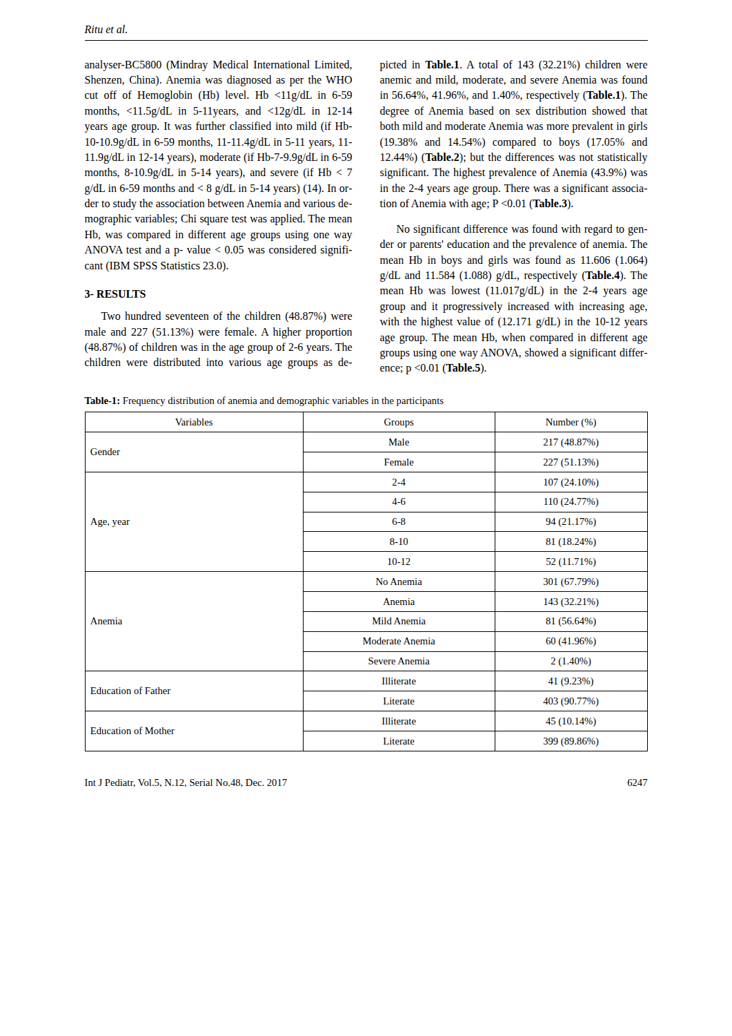Ritu et al.
analyser-BC5800 (Mindray Medical International Limited, Shenzen, China). Anemia was diagnosed as per the WHO cut off of Hemoglobin (Hb) level. Hb <11g/dL in 6-59 months, <11.5g/dL in 5-11years, and <12g/dL in 12-14 years age group. It was further classified into mild (if Hb-10-10.9g/dL in 6-59 months, 11-11.4g/dL in 5-11 years, 11-11.9g/dL in 12-14 years), moderate (if Hb-7-9.9g/dL in 6-59 months, 8-10.9g/dL in 5-14 years), and severe (if Hb < 7 g/dL in 6-59 months and < 8 g/dL in 5-14 years) (14). In order to study the association between Anemia and various demographic variables; Chi square test was applied. The mean Hb, was compared in different age groups using one way ANOVA test and a p- value < 0.05 was considered significant (IBM SPSS Statistics 23.0).
3- RESULTS
Two hundred seventeen of the children (48.87%) were male and 227 (51.13%) were female. A higher proportion (48.87%) of children was in the age group of 2-6 years. The children were distributed into various age groups as depicted in Table.1. A total of 143 (32.21%) children were anemic and mild, moderate, and severe Anemia was found in 56.64%, 41.96%, and 1.40%, respectively (Table.1). The degree of Anemia based on sex distribution showed that both mild and moderate Anemia was more prevalent in girls (19.38% and 14.54%) compared to boys (17.05% and 12.44%) (Table.2); but the differences was not statistically significant. The highest prevalence of Anemia (43.9%) was in the 2-4 years age group. There was a significant association of Anemia with age; P <0.01 (Table.3).
No significant difference was found with regard to gender or parents' education and the prevalence of anemia. The mean Hb in boys and girls was found as 11.606 (1.064) g/dL and 11.584 (1.088) g/dL, respectively (Table.4). The mean Hb was lowest (11.017g/dL) in the 2-4 years age group and it progressively increased with increasing age, with the highest value of (12.171 g/dL) in the 10-12 years age group. The mean Hb, when compared in different age groups using one way ANOVA, showed a significant difference; p <0.01 (Table.5).
Table-1: Frequency distribution of anemia and demographic variables in the participants
| Variables | Groups | Number (%) |
| --- | --- | --- |
| Gender | Male | 217 (48.87%) |
| Female | 227 (51.13%) |
| Age, year | 2-4 | 107 (24.10%) |
| 4-6 | 110 (24.77%) |
| 6-8 | 94 (21.17%) |
| 8-10 | 81 (18.24%) |
| 10-12 | 52 (11.71%) |
| Anemia | No Anemia | 301 (67.79%) |
| Anemia | 143 (32.21%) |
| Mild Anemia | 81 (56.64%) |
| Moderate Anemia | 60 (41.96%) |
| Severe Anemia | 2 (1.40%) |
| Education of Father | Illiterate | 41 (9.23%) |
| Literate | 403 (90.77%) |
| Education of Mother | Illiterate | 45 (10.14%) |
| Literate | 399 (89.86%) |
Int J Pediatr, Vol.5, N.12, Serial No.48, Dec. 2017 6247